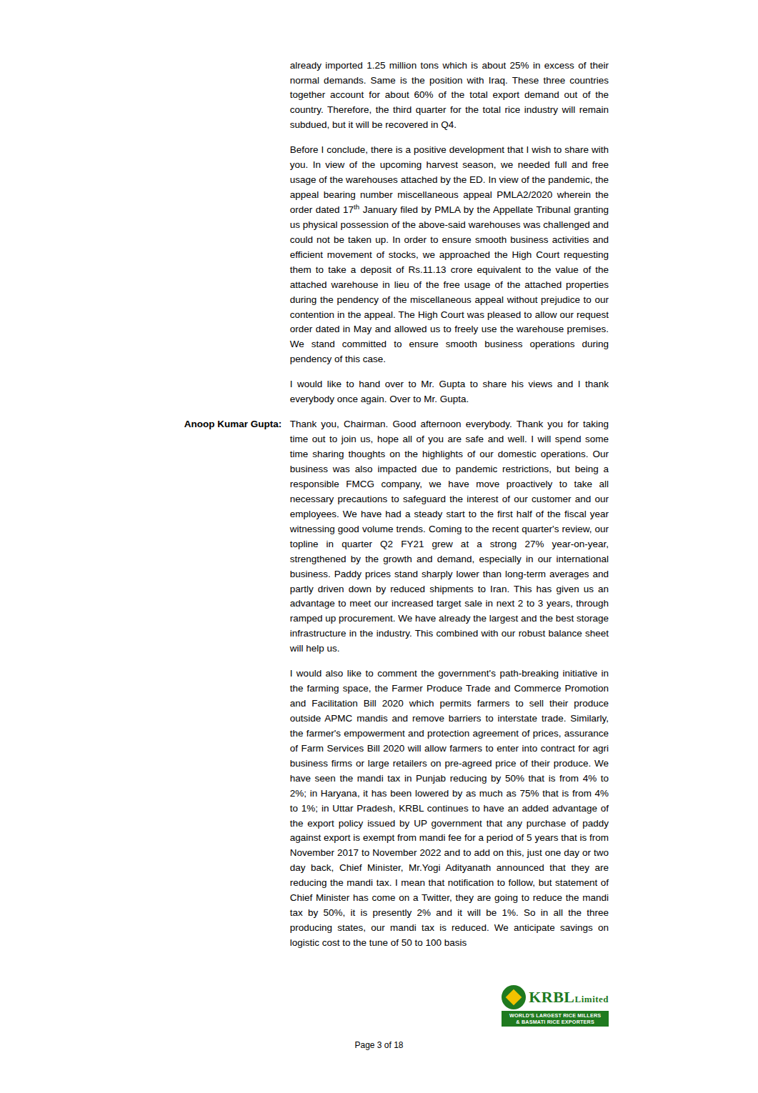already imported 1.25 million tons which is about 25% in excess of their normal demands. Same is the position with Iraq. These three countries together account for about 60% of the total export demand out of the country. Therefore, the third quarter for the total rice industry will remain subdued, but it will be recovered in Q4.
Before I conclude, there is a positive development that I wish to share with you. In view of the upcoming harvest season, we needed full and free usage of the warehouses attached by the ED. In view of the pandemic, the appeal bearing number miscellaneous appeal PMLA2/2020 wherein the order dated 17th January filed by PMLA by the Appellate Tribunal granting us physical possession of the above-said warehouses was challenged and could not be taken up. In order to ensure smooth business activities and efficient movement of stocks, we approached the High Court requesting them to take a deposit of Rs.11.13 crore equivalent to the value of the attached warehouse in lieu of the free usage of the attached properties during the pendency of the miscellaneous appeal without prejudice to our contention in the appeal. The High Court was pleased to allow our request order dated in May and allowed us to freely use the warehouse premises. We stand committed to ensure smooth business operations during pendency of this case.
I would like to hand over to Mr. Gupta to share his views and I thank everybody once again. Over to Mr. Gupta.
Anoop Kumar Gupta:
Thank you, Chairman. Good afternoon everybody. Thank you for taking time out to join us, hope all of you are safe and well. I will spend some time sharing thoughts on the highlights of our domestic operations. Our business was also impacted due to pandemic restrictions, but being a responsible FMCG company, we have move proactively to take all necessary precautions to safeguard the interest of our customer and our employees. We have had a steady start to the first half of the fiscal year witnessing good volume trends. Coming to the recent quarter's review, our topline in quarter Q2 FY21 grew at a strong 27% year-on-year, strengthened by the growth and demand, especially in our international business. Paddy prices stand sharply lower than long-term averages and partly driven down by reduced shipments to Iran. This has given us an advantage to meet our increased target sale in next 2 to 3 years, through ramped up procurement. We have already the largest and the best storage infrastructure in the industry. This combined with our robust balance sheet will help us.
I would also like to comment the government's path-breaking initiative in the farming space, the Farmer Produce Trade and Commerce Promotion and Facilitation Bill 2020 which permits farmers to sell their produce outside APMC mandis and remove barriers to interstate trade. Similarly, the farmer's empowerment and protection agreement of prices, assurance of Farm Services Bill 2020 will allow farmers to enter into contract for agri business firms or large retailers on pre-agreed price of their produce. We have seen the mandi tax in Punjab reducing by 50% that is from 4% to 2%; in Haryana, it has been lowered by as much as 75% that is from 4% to 1%; in Uttar Pradesh, KRBL continues to have an added advantage of the export policy issued by UP government that any purchase of paddy against export is exempt from mandi fee for a period of 5 years that is from November 2017 to November 2022 and to add on this, just one day or two day back, Chief Minister, Mr.Yogi Adityanath announced that they are reducing the mandi tax. I mean that notification to follow, but statement of Chief Minister has come on a Twitter, they are going to reduce the mandi tax by 50%, it is presently 2% and it will be 1%. So in all the three producing states, our mandi tax is reduced. We anticipate savings on logistic cost to the tune of 50 to 100 basis
KRBLLimited
WORLD'S LARGEST RICE MILLERS
& BASMATI RICE EXPORTERS
Page 3 of 18